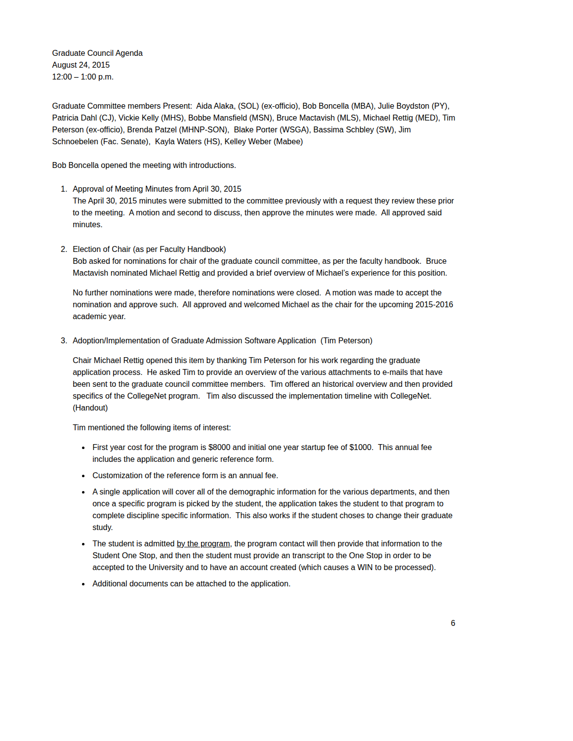Graduate Council Agenda
August 24, 2015
12:00 – 1:00 p.m.
Graduate Committee members Present: Aida Alaka, (SOL) (ex-officio), Bob Boncella (MBA), Julie Boydston (PY), Patricia Dahl (CJ), Vickie Kelly (MHS), Bobbe Mansfield (MSN), Bruce Mactavish (MLS), Michael Rettig (MED), Tim Peterson (ex-officio), Brenda Patzel (MHNP-SON), Blake Porter (WSGA), Bassima Schbley (SW), Jim Schnoebelen (Fac. Senate), Kayla Waters (HS), Kelley Weber (Mabee)
Bob Boncella opened the meeting with introductions.
Approval of Meeting Minutes from April 30, 2015
The April 30, 2015 minutes were submitted to the committee previously with a request they review these prior to the meeting. A motion and second to discuss, then approve the minutes were made. All approved said minutes.
Election of Chair (as per Faculty Handbook)
Bob asked for nominations for chair of the graduate council committee, as per the faculty handbook. Bruce Mactavish nominated Michael Rettig and provided a brief overview of Michael’s experience for this position.
No further nominations were made, therefore nominations were closed. A motion was made to accept the nomination and approve such. All approved and welcomed Michael as the chair for the upcoming 2015-2016 academic year.
Adoption/Implementation of Graduate Admission Software Application (Tim Peterson)
Chair Michael Rettig opened this item by thanking Tim Peterson for his work regarding the graduate application process. He asked Tim to provide an overview of the various attachments to e-mails that have been sent to the graduate council committee members. Tim offered an historical overview and then provided specifics of the CollegeNet program. Tim also discussed the implementation timeline with CollegeNet. (Handout)
Tim mentioned the following items of interest:
First year cost for the program is $8000 and initial one year startup fee of $1000. This annual fee includes the application and generic reference form.
Customization of the reference form is an annual fee.
A single application will cover all of the demographic information for the various departments, and then once a specific program is picked by the student, the application takes the student to that program to complete discipline specific information. This also works if the student choses to change their graduate study.
The student is admitted by the program, the program contact will then provide that information to the Student One Stop, and then the student must provide an transcript to the One Stop in order to be accepted to the University and to have an account created (which causes a WIN to be processed).
Additional documents can be attached to the application.
6